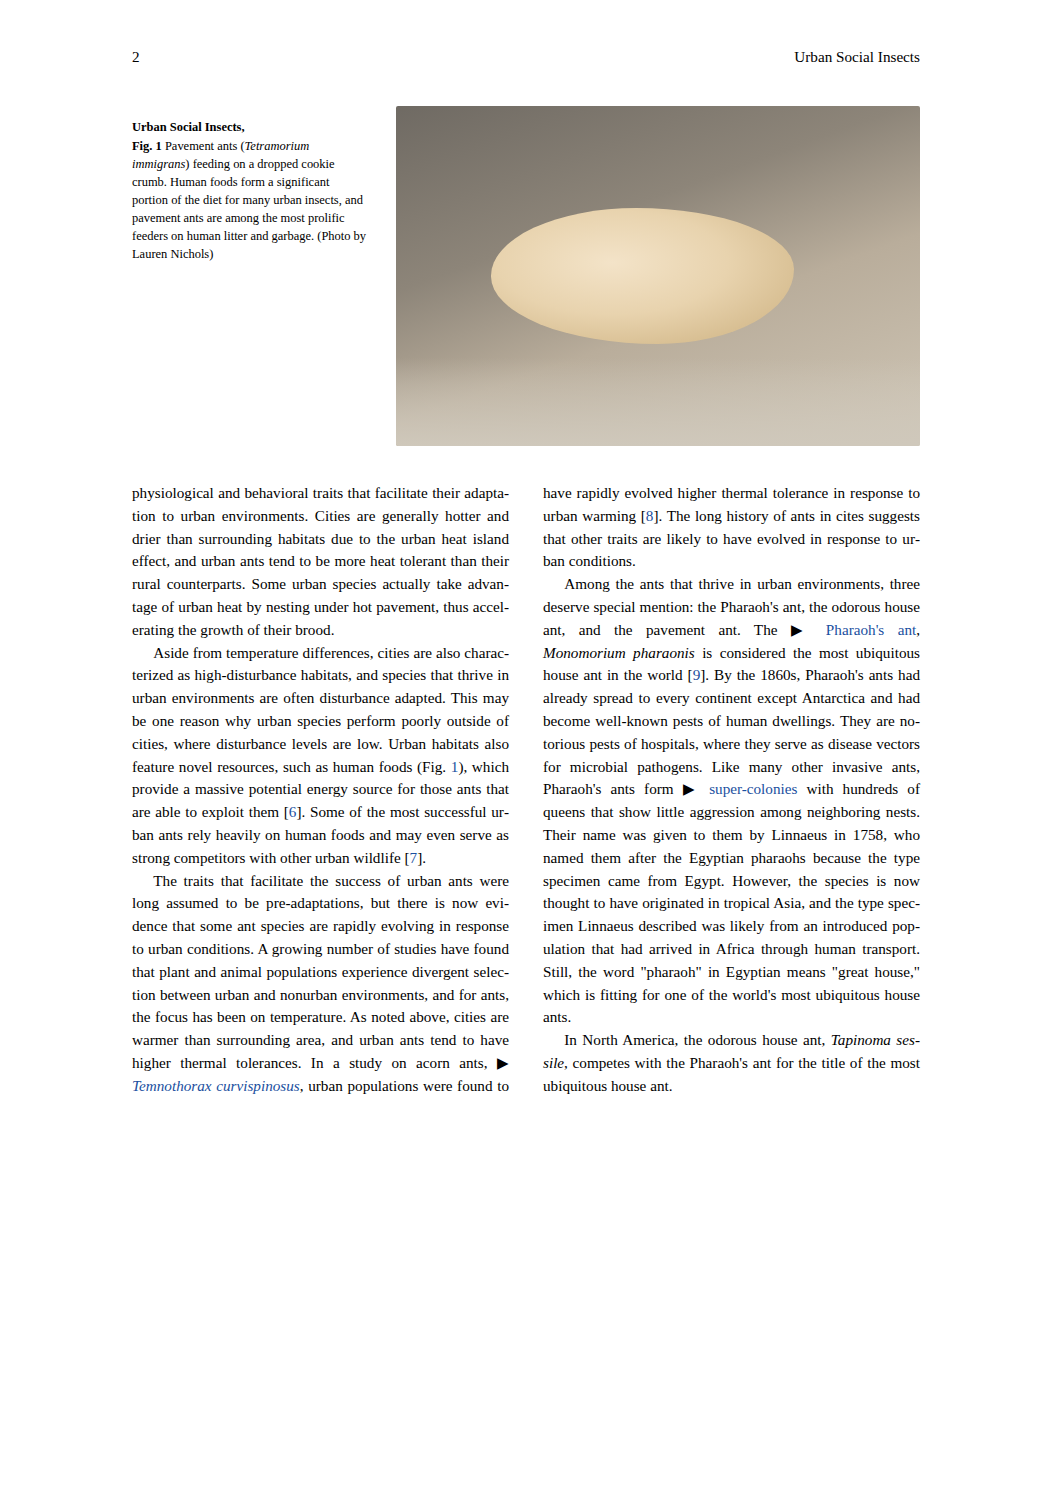2 Urban Social Insects
Urban Social Insects,
Fig. 1 Pavement ants (Tetramorium immigrans) feeding on a dropped cookie crumb. Human foods form a significant portion of the diet for many urban insects, and pavement ants are among the most prolific feeders on human litter and garbage. (Photo by Lauren Nichols)
physiological and behavioral traits that facilitate their adaptation to urban environments. Cities are generally hotter and drier than surrounding habitats due to the urban heat island effect, and urban ants tend to be more heat tolerant than their rural counterparts. Some urban species actually take advantage of urban heat by nesting under hot pavement, thus accelerating the growth of their brood.
Aside from temperature differences, cities are also characterized as high-disturbance habitats, and species that thrive in urban environments are often disturbance adapted. This may be one reason why urban species perform poorly outside of cities, where disturbance levels are low. Urban habitats also feature novel resources, such as human foods (Fig. 1), which provide a massive potential energy source for those ants that are able to exploit them [6]. Some of the most successful urban ants rely heavily on human foods and may even serve as strong competitors with other urban wildlife [7].
The traits that facilitate the success of urban ants were long assumed to be pre-adaptations, but there is now evidence that some ant species are rapidly evolving in response to urban conditions. A growing number of studies have found that plant and animal populations experience divergent selection between urban and nonurban environments, and for ants, the focus has been on temperature. As noted above, cities are warmer than surrounding area, and urban ants tend to have higher thermal tolerances. In a study on acorn ants, ▶ Temnothorax curvispinosus, urban populations were found to have rapidly evolved higher thermal tolerance in response to urban warming [8]. The long history of ants in cites suggests that other traits are likely to have evolved in response to urban conditions.
Among the ants that thrive in urban environments, three deserve special mention: the Pharaoh's ant, the odorous house ant, and the pavement ant. The ▶ Pharaoh's ant, Monomorium pharaonis is considered the most ubiquitous house ant in the world [9]. By the 1860s, Pharaoh's ants had already spread to every continent except Antarctica and had become well-known pests of human dwellings. They are notorious pests of hospitals, where they serve as disease vectors for microbial pathogens. Like many other invasive ants, Pharaoh's ants form ▶ super-colonies with hundreds of queens that show little aggression among neighboring nests. Their name was given to them by Linnaeus in 1758, who named them after the Egyptian pharaohs because the type specimen came from Egypt. However, the species is now thought to have originated in tropical Asia, and the type specimen Linnaeus described was likely from an introduced population that had arrived in Africa through human transport. Still, the word "pharaoh" in Egyptian means "great house," which is fitting for one of the world's most ubiquitous house ants.
In North America, the odorous house ant, Tapinoma sessile, competes with the Pharaoh's ant for the title of the most ubiquitous house ant.